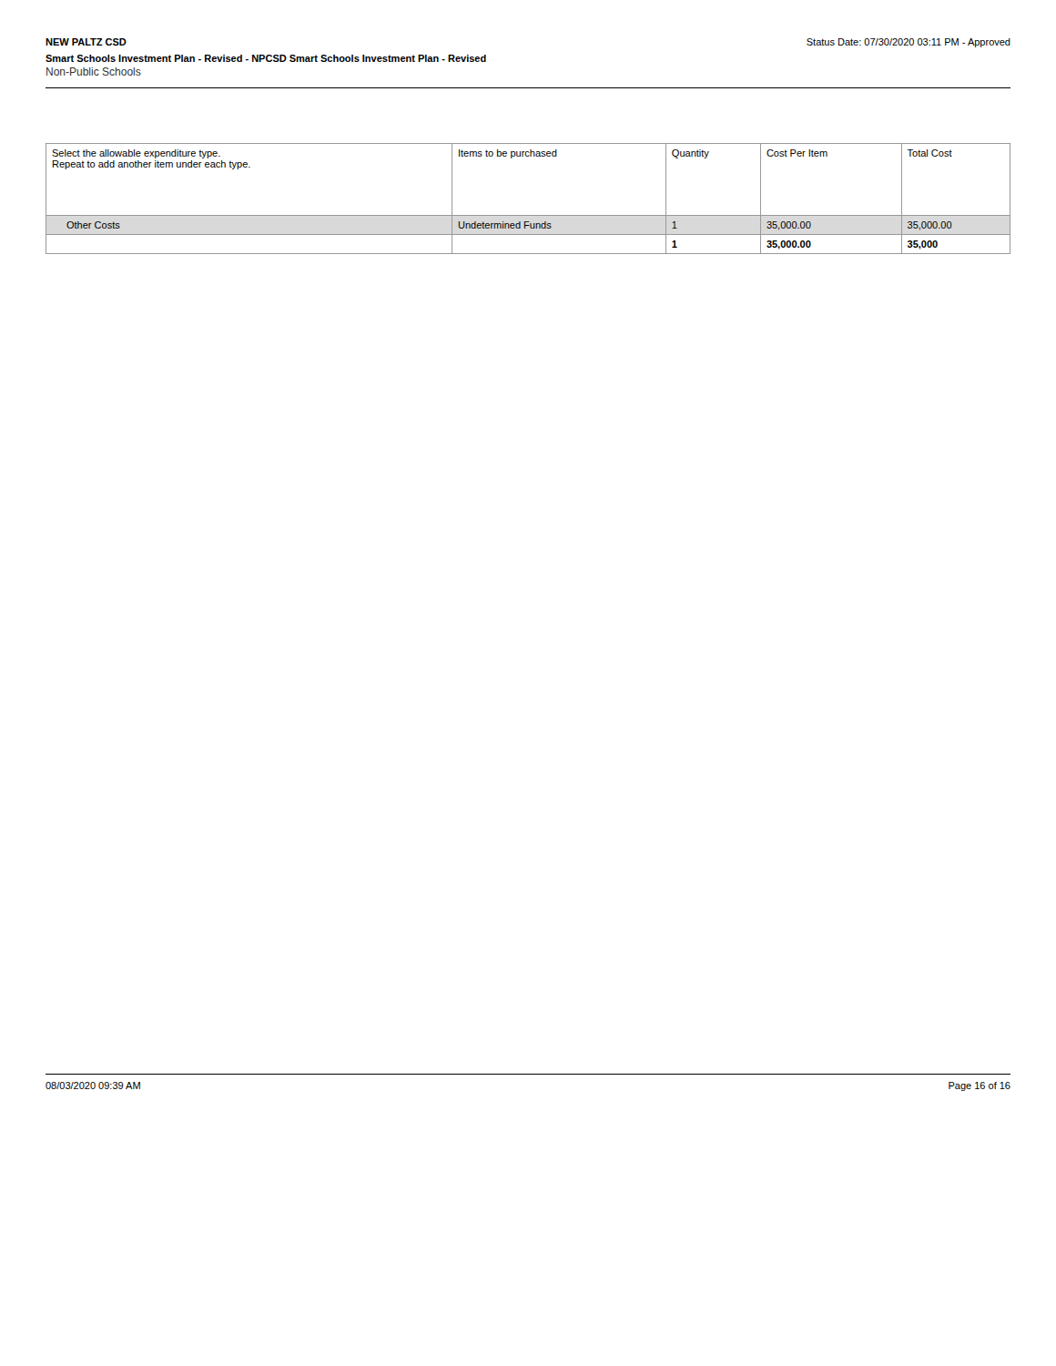NEW PALTZ CSD Status Date: 07/30/2020 03:11 PM - Approved
Smart Schools Investment Plan - Revised - NPCSD Smart Schools Investment Plan - Revised
Non-Public Schools
| Select the allowable expenditure type. Repeat to add another item under each type. | Items to be purchased | Quantity | Cost Per Item | Total Cost |
| --- | --- | --- | --- | --- |
| Other Costs | Undetermined Funds | 1 | 35,000.00 | 35,000.00 |
| | | 1 | 35,000.00 | 35,000 |
08/03/2020 09:39 AM Page 16 of 16